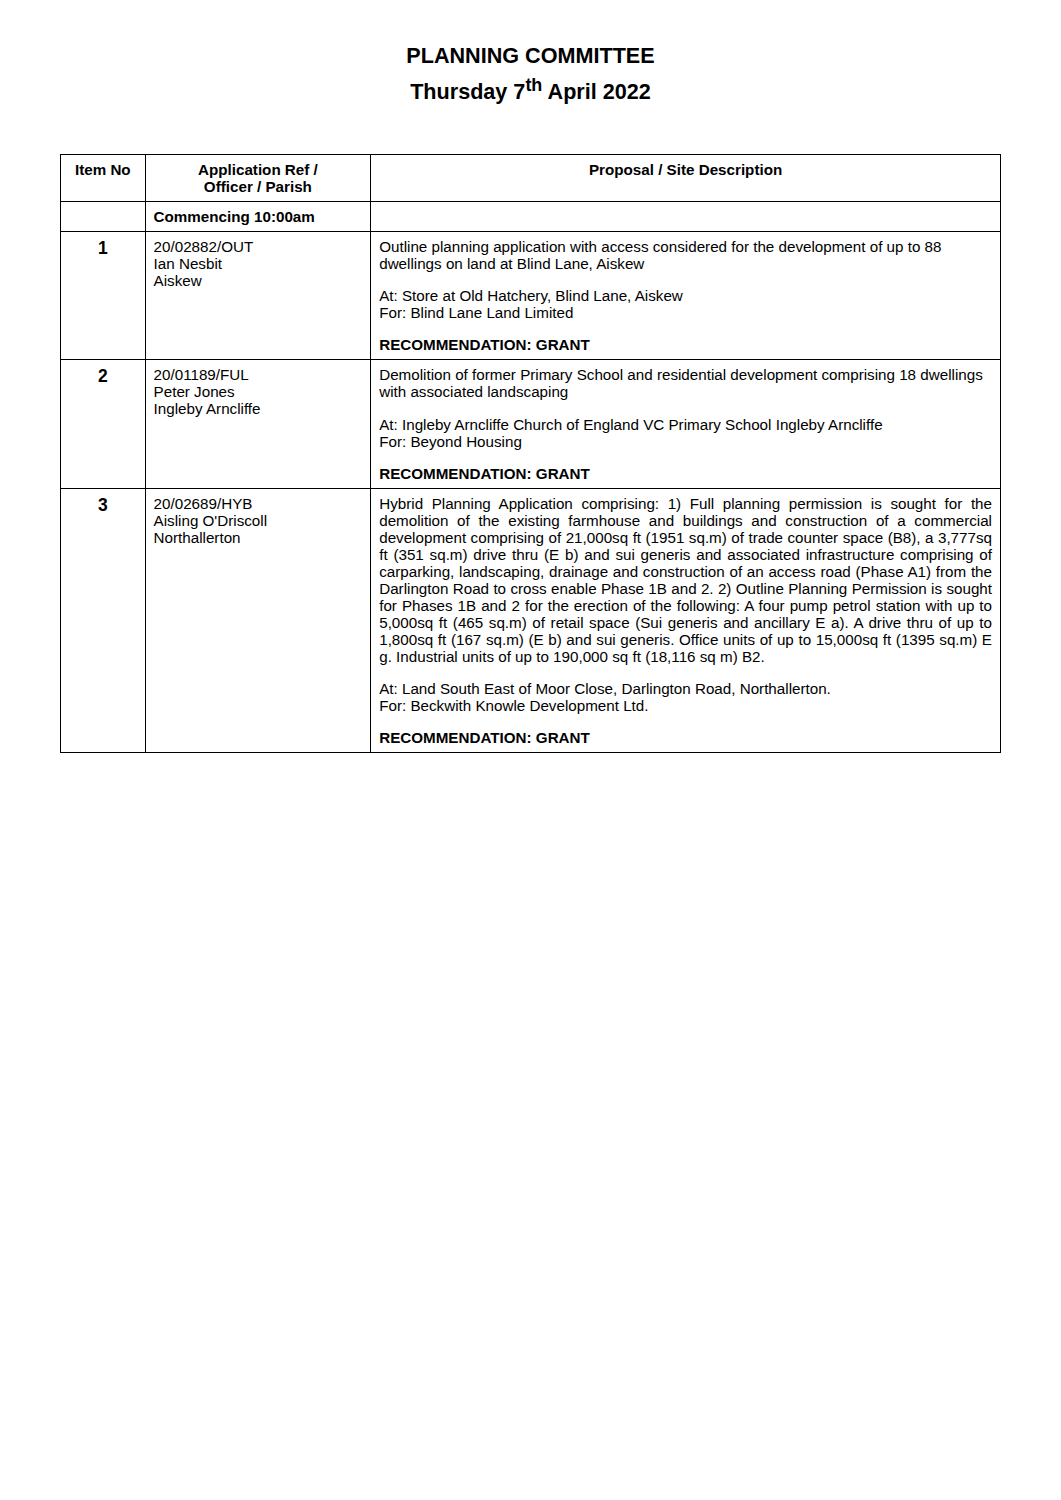PLANNING COMMITTEE
Thursday 7th April 2022
| Item No | Application Ref / Officer / Parish | Proposal / Site Description |
| --- | --- | --- |
| | Commencing 10:00am | |
| 1 | 20/02882/OUT Ian Nesbit Aiskew | Outline planning application with access considered for the development of up to 88 dwellings on land at Blind Lane, Aiskew At: Store at Old Hatchery, Blind Lane, Aiskew For: Blind Lane Land Limited RECOMMENDATION: GRANT |
| 2 | 20/01189/FUL Peter Jones Ingleby Arncliffe | Demolition of former Primary School and residential development comprising 18 dwellings with associated landscaping At: Ingleby Arncliffe Church of England VC Primary School Ingleby Arncliffe For: Beyond Housing RECOMMENDATION: GRANT |
| 3 | 20/02689/HYB Aisling O'Driscoll Northallerton | Hybrid Planning Application comprising: 1) Full planning permission is sought for the demolition of the existing farmhouse and buildings and construction of a commercial development comprising of 21,000sq ft (1951 sq.m) of trade counter space (B8), a 3,777sq ft (351 sq.m) drive thru (E b) and sui generis and associated infrastructure comprising of carparking, landscaping, drainage and construction of an access road (Phase A1) from the Darlington Road to cross enable Phase 1B and 2. 2) Outline Planning Permission is sought for Phases 1B and 2 for the erection of the following: A four pump petrol station with up to 5,000sq ft (465 sq.m) of retail space (Sui generis and ancillary E a). A drive thru of up to 1,800sq ft (167 sq.m) (E b) and sui generis. Office units of up to 15,000sq ft (1395 sq.m) E g. Industrial units of up to 190,000 sq ft (18,116 sq m) B2. At: Land South East of Moor Close, Darlington Road, Northallerton. For: Beckwith Knowle Development Ltd. RECOMMENDATION: GRANT |